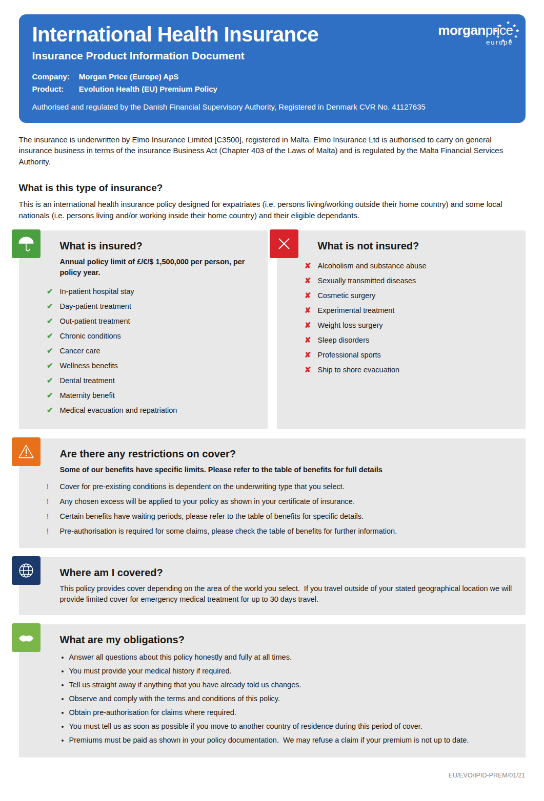★ ★ ★ ★ ★ ★ ★ ★ ★
morganprice
europe
International Health Insurance
Insurance Product Information Document
| Company: | Morgan Price (Europe) ApS |
| Product: | Evolution Health (EU) Premium Policy |
Authorised and regulated by the Danish Financial Supervisory Authority, Registered in Denmark CVR No. 41127635
The insurance is underwritten by Elmo Insurance Limited [C3500], registered in Malta. Elmo Insurance Ltd is authorised to carry on general insurance business in terms of the insurance Business Act (Chapter 403 of the Laws of Malta) and is regulated by the Malta Financial Services Authority.
What is this type of insurance?
This is an international health insurance policy designed for expatriates (i.e. persons living/working outside their home country) and some local nationals (i.e. persons living and/or working inside their home country) and their eligible dependants.
What is insured?
Annual policy limit of £/€/$ 1,500,000 per person, per policy year.
✔In-patient hospital stay
✔Day-patient treatment
✔Out-patient treatment
✔Chronic conditions
✔Cancer care
✔Wellness benefits
✔Dental treatment
✔Maternity benefit
✔Medical evacuation and repatriation
What is not insured?
✘Alcoholism and substance abuse
✘Sexually transmitted diseases
✘Cosmetic surgery
✘Experimental treatment
✘Weight loss surgery
✘Sleep disorders
✘Professional sports
✘Ship to shore evacuation
Are there any restrictions on cover?
Some of our benefits have specific limits. Please refer to the table of benefits for full details
!Cover for pre-existing conditions is dependent on the underwriting type that you select.
!Any chosen excess will be applied to your policy as shown in your certificate of insurance.
!Certain benefits have waiting periods, please refer to the table of benefits for specific details.
!Pre-authorisation is required for some claims, please check the table of benefits for further information.
Where am I covered?
This policy provides cover depending on the area of the world you select. If you travel outside of your stated geographical location we will provide limited cover for emergency medical treatment for up to 30 days travel.
What are my obligations?
Answer all questions about this policy honestly and fully at all times.
You must provide your medical history if required.
Tell us straight away if anything that you have already told us changes.
Observe and comply with the terms and conditions of this policy.
Obtain pre-authorisation for claims where required.
You must tell us as soon as possible if you move to another country of residence during this period of cover.
Premiums must be paid as shown in your policy documentation. We may refuse a claim if your premium is not up to date.
EU/EVO/IPID-PREM/01/21